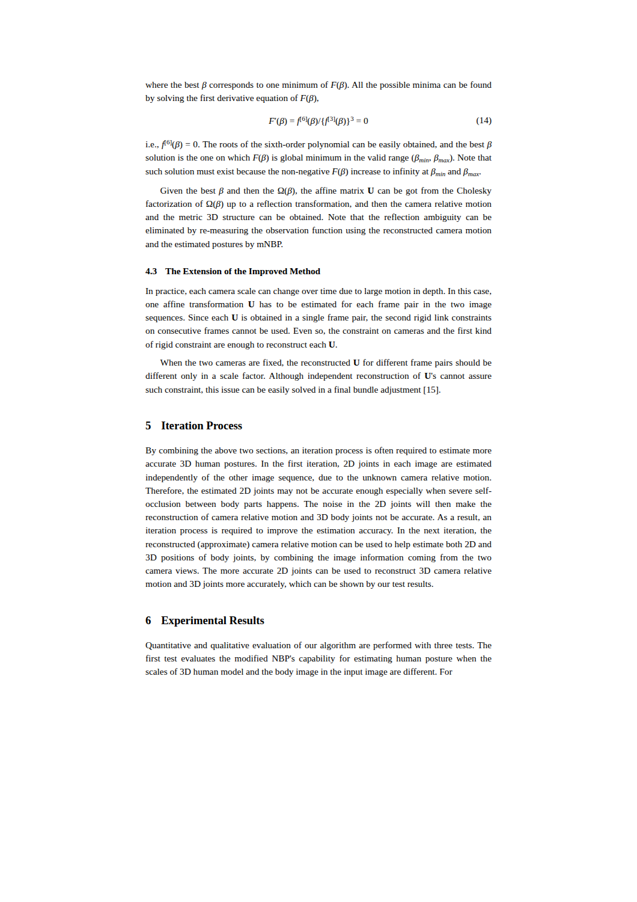where the best β corresponds to one minimum of F(β). All the possible minima can be found by solving the first derivative equation of F(β),
F′(β) = f[6](β)/{f[3](β)}3 = 0 (14)
i.e., f[6](β) = 0. The roots of the sixth-order polynomial can be easily obtained, and the best β solution is the one on which F(β) is global minimum in the valid range (βmin, βmax). Note that such solution must exist because the non-negative F(β) increase to infinity at βmin and βmax.
Given the best β and then the Ω(β), the affine matrix U can be got from the Cholesky factorization of Ω(β) up to a reflection transformation, and then the camera relative motion and the metric 3D structure can be obtained. Note that the reflection ambiguity can be eliminated by re-measuring the observation function using the reconstructed camera motion and the estimated postures by mNBP.
4.3 The Extension of the Improved Method
In practice, each camera scale can change over time due to large motion in depth. In this case, one affine transformation U has to be estimated for each frame pair in the two image sequences. Since each U is obtained in a single frame pair, the second rigid link constraints on consecutive frames cannot be used. Even so, the constraint on cameras and the first kind of rigid constraint are enough to reconstruct each U.
When the two cameras are fixed, the reconstructed U for different frame pairs should be different only in a scale factor. Although independent reconstruction of U's cannot assure such constraint, this issue can be easily solved in a final bundle adjustment [15].
5 Iteration Process
By combining the above two sections, an iteration process is often required to estimate more accurate 3D human postures. In the first iteration, 2D joints in each image are estimated independently of the other image sequence, due to the unknown camera relative motion. Therefore, the estimated 2D joints may not be accurate enough especially when severe self-occlusion between body parts happens. The noise in the 2D joints will then make the reconstruction of camera relative motion and 3D body joints not be accurate. As a result, an iteration process is required to improve the estimation accuracy. In the next iteration, the reconstructed (approximate) camera relative motion can be used to help estimate both 2D and 3D positions of body joints, by combining the image information coming from the two camera views. The more accurate 2D joints can be used to reconstruct 3D camera relative motion and 3D joints more accurately, which can be shown by our test results.
6 Experimental Results
Quantitative and qualitative evaluation of our algorithm are performed with three tests. The first test evaluates the modified NBP's capability for estimating human posture when the scales of 3D human model and the body image in the input image are different. For